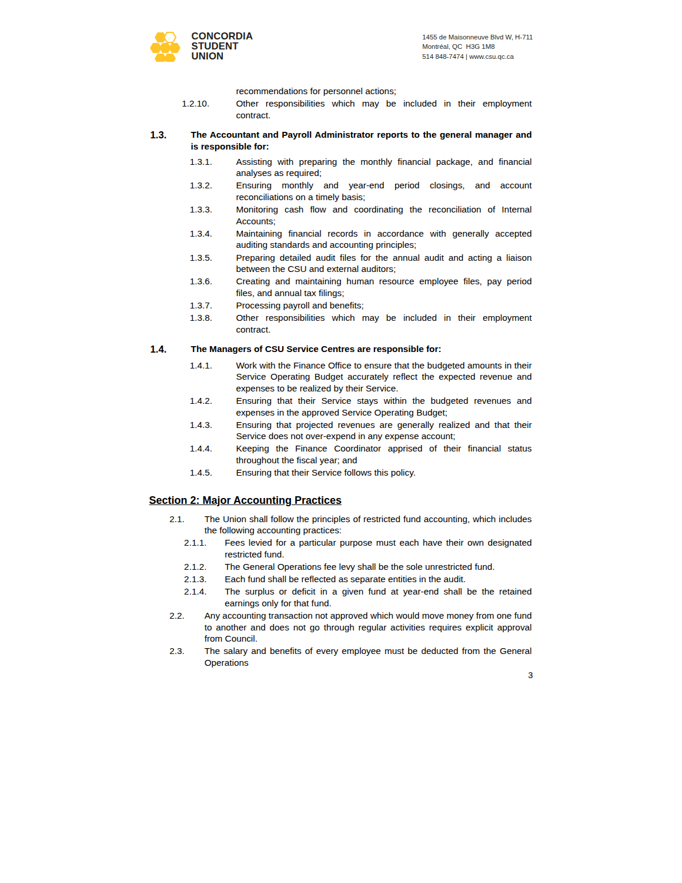CONCORDIA
STUDENT
UNION
1455 de Maisonneuve Blvd W, H-711
Montréal, QC H3G 1M8
514 848-7474 | www.csu.qc.ca
recommendations for personnel actions;
1.2.10.
Other responsibilities which may be included in their employment contract.
1.3.
The Accountant and Payroll Administrator reports to the general manager and is responsible for:
1.3.1.
Assisting with preparing the monthly financial package, and financial analyses as required;
1.3.2.
Ensuring monthly and year-end period closings, and account reconciliations on a timely basis;
1.3.3.
Monitoring cash flow and coordinating the reconciliation of Internal Accounts;
1.3.4.
Maintaining financial records in accordance with generally accepted auditing standards and accounting principles;
1.3.5.
Preparing detailed audit files for the annual audit and acting a liaison between the CSU and external auditors;
1.3.6.
Creating and maintaining human resource employee files, pay period files, and annual tax filings;
1.3.7.
Processing payroll and benefits;
1.3.8.
Other responsibilities which may be included in their employment contract.
1.4.
The Managers of CSU Service Centres are responsible for:
1.4.1.
Work with the Finance Office to ensure that the budgeted amounts in their Service Operating Budget accurately reflect the expected revenue and expenses to be realized by their Service.
1.4.2.
Ensuring that their Service stays within the budgeted revenues and expenses in the approved Service Operating Budget;
1.4.3.
Ensuring that projected revenues are generally realized and that their Service does not over-expend in any expense account;
1.4.4.
Keeping the Finance Coordinator apprised of their financial status throughout the fiscal year; and
1.4.5.
Ensuring that their Service follows this policy.
Section 2: Major Accounting Practices
2.1.
The Union shall follow the principles of restricted fund accounting, which includes the following accounting practices:
2.1.1.
Fees levied for a particular purpose must each have their own designated restricted fund.
2.1.2.
The General Operations fee levy shall be the sole unrestricted fund.
2.1.3.
Each fund shall be reflected as separate entities in the audit.
2.1.4.
The surplus or deficit in a given fund at year-end shall be the retained earnings only for that fund.
2.2.
Any accounting transaction not approved which would move money from one fund to another and does not go through regular activities requires explicit approval from Council.
2.3.
The salary and benefits of every employee must be deducted from the General Operations
3